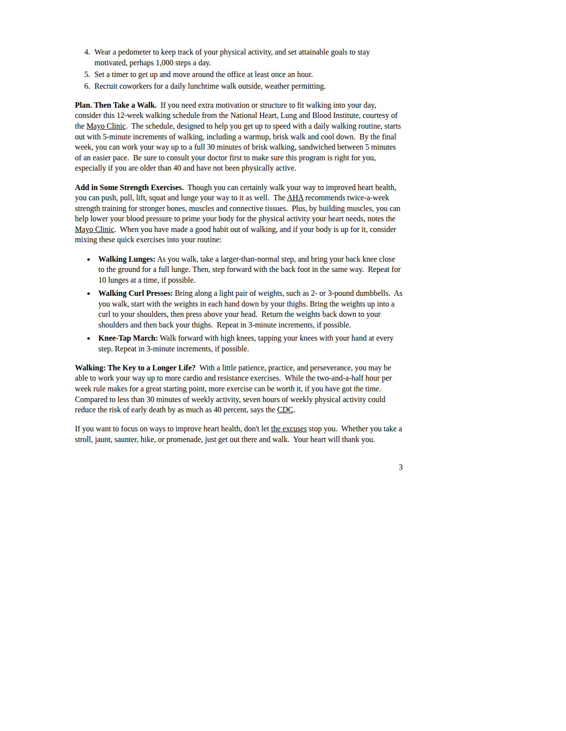Wear a pedometer to keep track of your physical activity, and set attainable goals to stay motivated, perhaps 1,000 steps a day.
Set a timer to get up and move around the office at least once an hour.
Recruit coworkers for a daily lunchtime walk outside, weather permitting.
Plan. Then Take a Walk. If you need extra motivation or structure to fit walking into your day, consider this 12-week walking schedule from the National Heart, Lung and Blood Institute, courtesy of the Mayo Clinic. The schedule, designed to help you get up to speed with a daily walking routine, starts out with 5-minute increments of walking, including a warmup, brisk walk and cool down. By the final week, you can work your way up to a full 30 minutes of brisk walking, sandwiched between 5 minutes of an easier pace. Be sure to consult your doctor first to make sure this program is right for you, especially if you are older than 40 and have not been physically active.
Add in Some Strength Exercises. Though you can certainly walk your way to improved heart health, you can push, pull, lift, squat and lunge your way to it as well. The AHA recommends twice-a-week strength training for stronger bones, muscles and connective tissues. Plus, by building muscles, you can help lower your blood pressure to prime your body for the physical activity your heart needs, notes the Mayo Clinic. When you have made a good habit out of walking, and if your body is up for it, consider mixing these quick exercises into your routine:
Walking Lunges: As you walk, take a larger-than-normal step, and bring your back knee close to the ground for a full lunge. Then, step forward with the back foot in the same way. Repeat for 10 lunges at a time, if possible.
Walking Curl Presses: Bring along a light pair of weights, such as 2- or 3-pound dumbbells. As you walk, start with the weights in each hand down by your thighs. Bring the weights up into a curl to your shoulders, then press above your head. Return the weights back down to your shoulders and then back your thighs. Repeat in 3-minute increments, if possible.
Knee-Tap March: Walk forward with high knees, tapping your knees with your hand at every step. Repeat in 3-minute increments, if possible.
Walking: The Key to a Longer Life? With a little patience, practice, and perseverance, you may be able to work your way up to more cardio and resistance exercises. While the two-and-a-half hour per week rule makes for a great starting point, more exercise can be worth it, if you have got the time. Compared to less than 30 minutes of weekly activity, seven hours of weekly physical activity could reduce the risk of early death by as much as 40 percent, says the CDC.
If you want to focus on ways to improve heart health, don't let the excuses stop you. Whether you take a stroll, jaunt, saunter, hike, or promenade, just get out there and walk. Your heart will thank you.
3